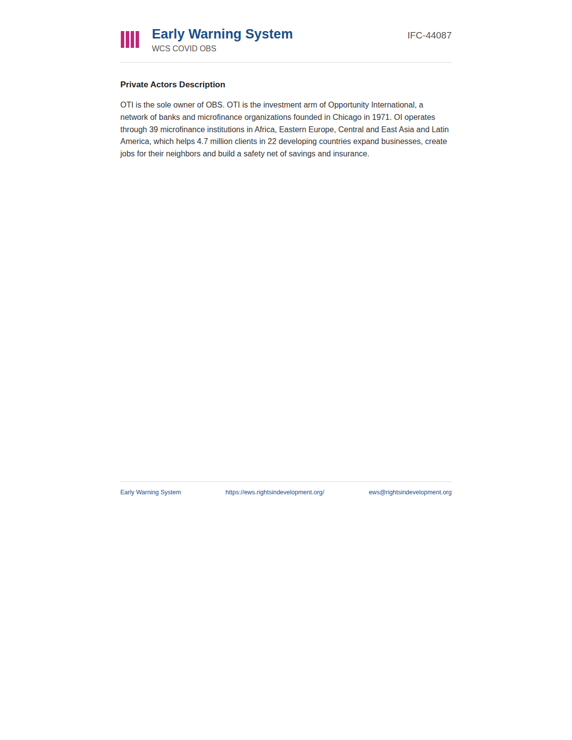Early Warning System WCS COVID OBS
IFC-44087
Private Actors Description
OTI is the sole owner of OBS. OTI is the investment arm of Opportunity International, a network of banks and microfinance organizations founded in Chicago in 1971. OI operates through 39 microfinance institutions in Africa, Eastern Europe, Central and East Asia and Latin America, which helps 4.7 million clients in 22 developing countries expand businesses, create jobs for their neighbors and build a safety net of savings and insurance.
Early Warning System
https://ews.rightsindevelopment.org/
ews@rightsindevelopment.org